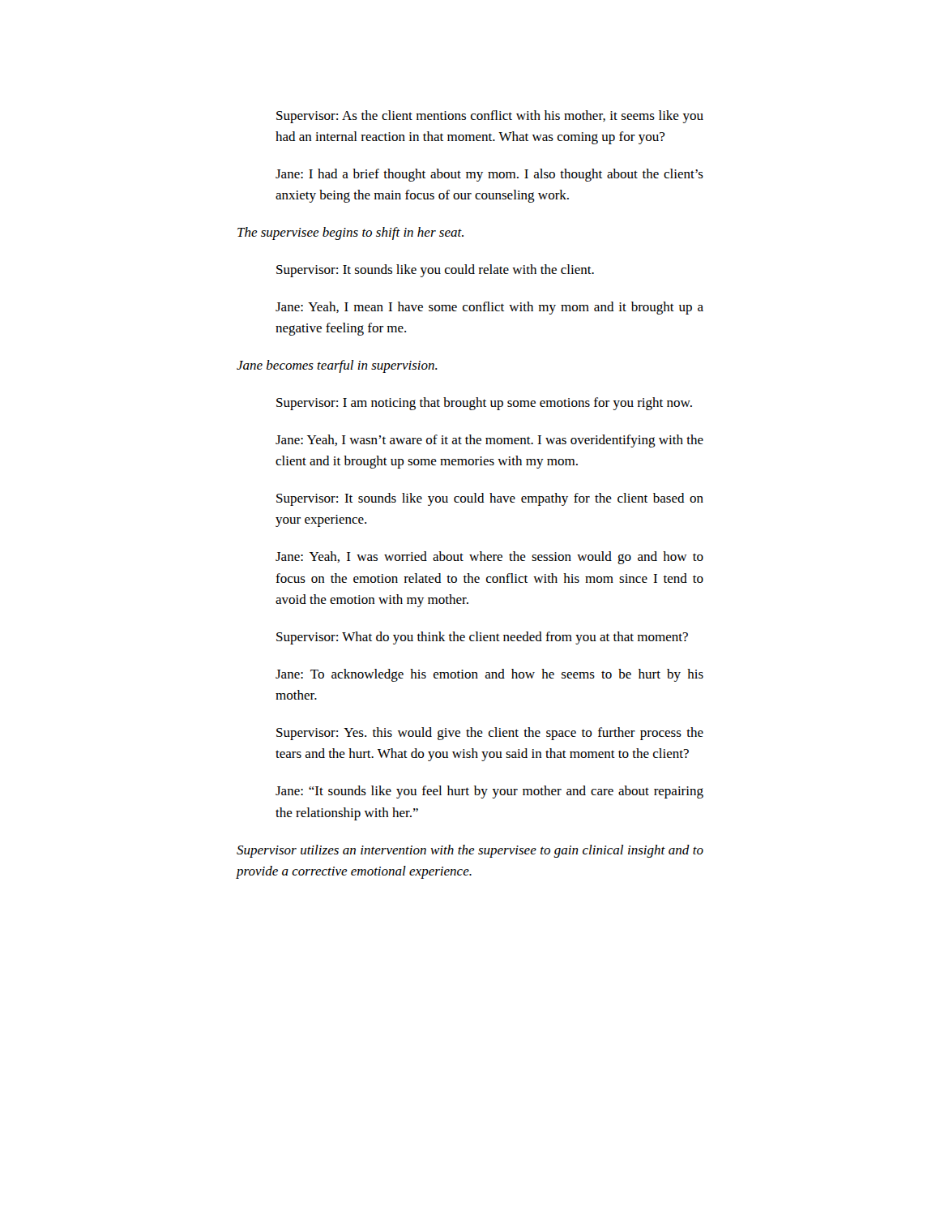Supervisor: As the client mentions conflict with his mother, it seems like you had an internal reaction in that moment. What was coming up for you?
Jane: I had a brief thought about my mom. I also thought about the client’s anxiety being the main focus of our counseling work.
The supervisee begins to shift in her seat.
Supervisor: It sounds like you could relate with the client.
Jane: Yeah, I mean I have some conflict with my mom and it brought up a negative feeling for me.
Jane becomes tearful in supervision.
Supervisor: I am noticing that brought up some emotions for you right now.
Jane: Yeah, I wasn’t aware of it at the moment. I was overidentifying with the client and it brought up some memories with my mom.
Supervisor: It sounds like you could have empathy for the client based on your experience.
Jane: Yeah, I was worried about where the session would go and how to focus on the emotion related to the conflict with his mom since I tend to avoid the emotion with my mother.
Supervisor: What do you think the client needed from you at that moment?
Jane: To acknowledge his emotion and how he seems to be hurt by his mother.
Supervisor: Yes. this would give the client the space to further process the tears and the hurt. What do you wish you said in that moment to the client?
Jane: “It sounds like you feel hurt by your mother and care about repairing the relationship with her.”
Supervisor utilizes an intervention with the supervisee to gain clinical insight and to provide a corrective emotional experience.